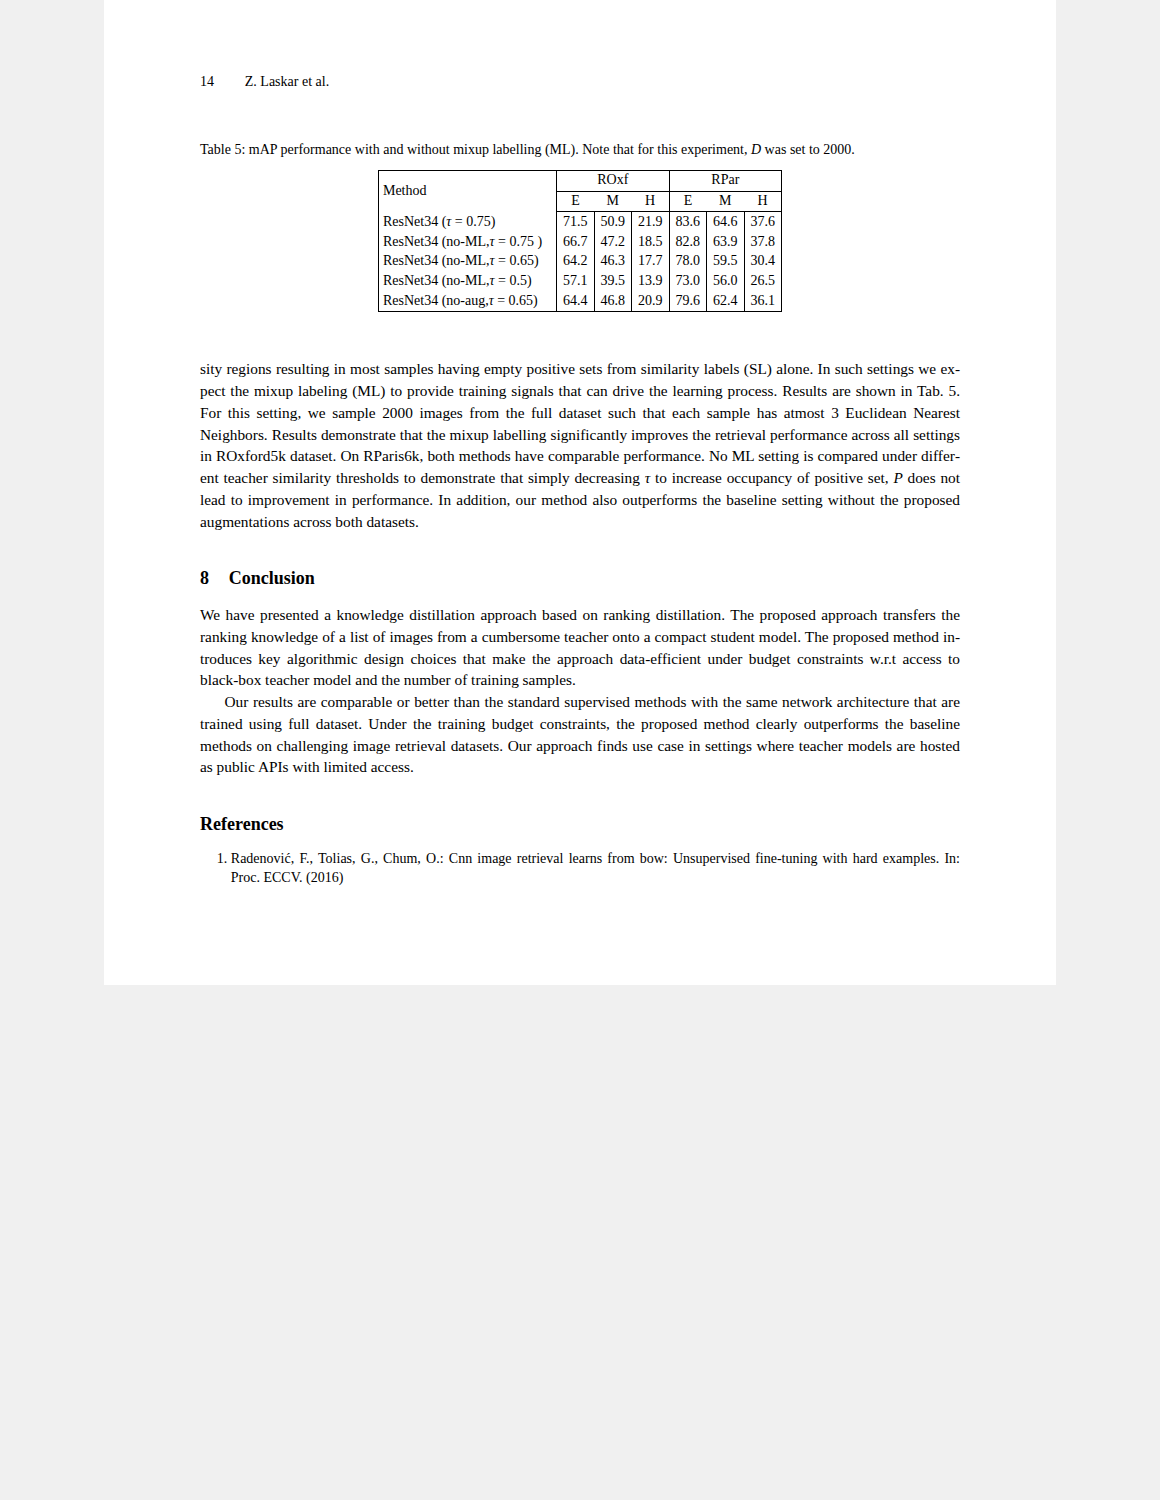14 Z. Laskar et al.
Table 5: mAP performance with and without mixup labelling (ML). Note that for this experiment, D was set to 2000.
| Method | ROxf | RPar |
| E | M | H | E | M | H |
| ResNet34 ( τ = 0.75) | 71.5 | 50.9 | 21.9 | 83.6 | 64.6 | 37.6 |
| ResNet34 (no-ML, τ = 0.75 ) | 66.7 | 47.2 | 18.5 | 82.8 | 63.9 | 37.8 |
| ResNet34 (no-ML, τ = 0.65) | 64.2 | 46.3 | 17.7 | 78.0 | 59.5 | 30.4 |
| ResNet34 (no-ML, τ = 0.5) | 57.1 | 39.5 | 13.9 | 73.0 | 56.0 | 26.5 |
| ResNet34 (no-aug, τ = 0.65) | 64.4 | 46.8 | 20.9 | 79.6 | 62.4 | 36.1 |
sity regions resulting in most samples having empty positive sets from similarity labels (SL) alone. In such settings we expect the mixup labeling (ML) to provide training signals that can drive the learning process. Results are shown in Tab. 5. For this setting, we sample 2000 images from the full dataset such that each sample has atmost 3 Euclidean Nearest Neighbors. Results demonstrate that the mixup labelling significantly improves the retrieval performance across all settings in ROxford5k dataset. On RParis6k, both methods have comparable performance. No ML setting is compared under different teacher similarity thresholds to demonstrate that simply decreasing τ to increase occupancy of positive set, P does not lead to improvement in performance. In addition, our method also outperforms the baseline setting without the proposed augmentations across both datasets.
8 Conclusion
We have presented a knowledge distillation approach based on ranking distillation. The proposed approach transfers the ranking knowledge of a list of images from a cumbersome teacher onto a compact student model. The proposed method introduces key algorithmic design choices that make the approach data-efficient under budget constraints w.r.t access to black-box teacher model and the number of training samples.
Our results are comparable or better than the standard supervised methods with the same network architecture that are trained using full dataset. Under the training budget constraints, the proposed method clearly outperforms the baseline methods on challenging image retrieval datasets. Our approach finds use case in settings where teacher models are hosted as public APIs with limited access.
References
Radenović, F., Tolias, G., Chum, O.: Cnn image retrieval learns from bow: Unsupervised fine-tuning with hard examples. In: Proc. ECCV. (2016)